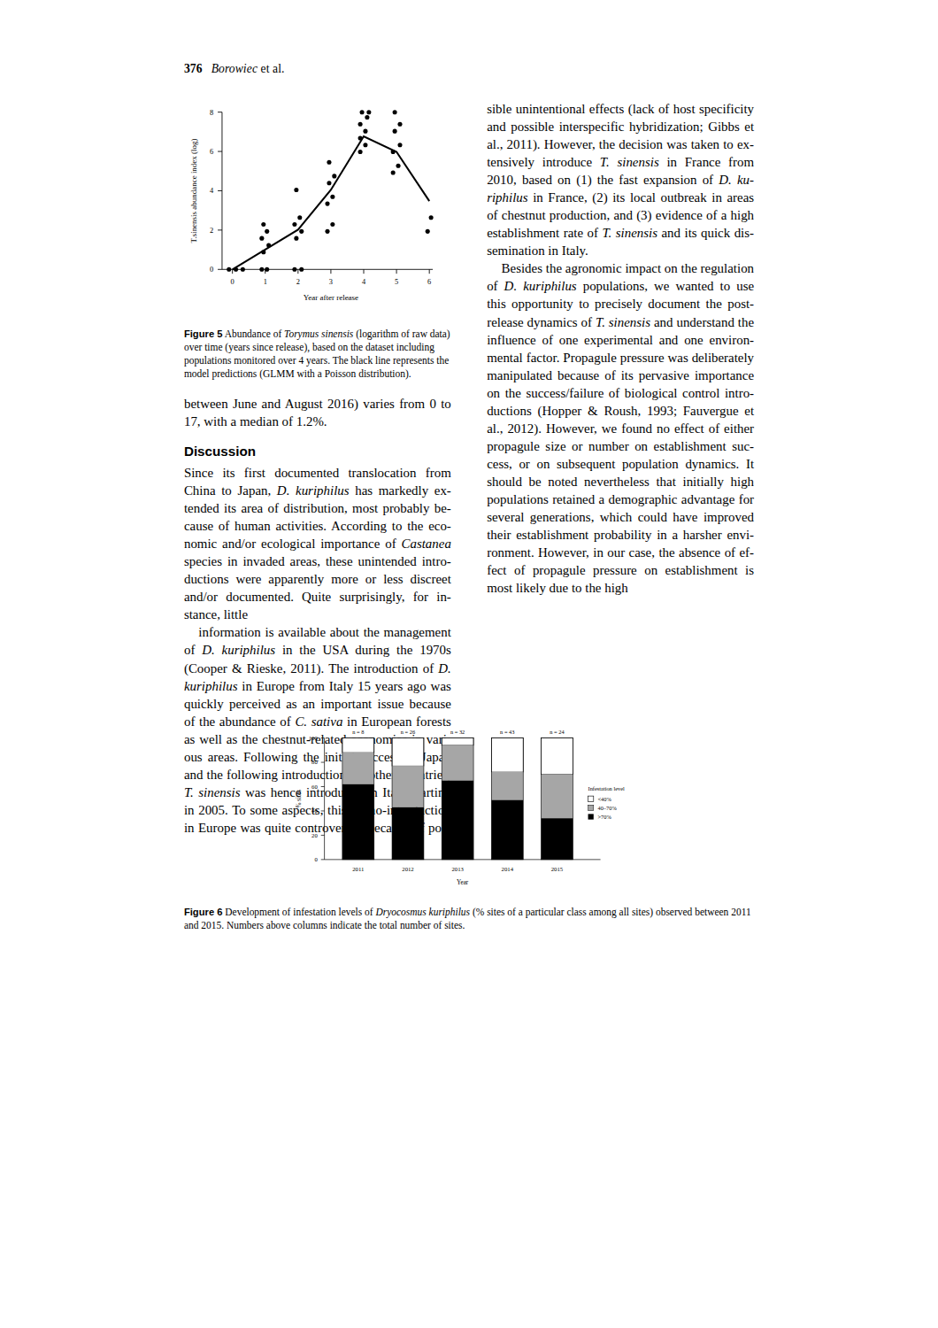376 Borowiec et al.
0 2 4 6 8 0 1 2 3 4 5 6 Year after release T.sinensis abundance index (log)
Figure 5 Abundance of Torymus sinensis (logarithm of raw data) over time (years since release), based on the dataset including populations monitored over 4 years. The black line represents the model predictions (GLMM with a Poisson distribution).
between June and August 2016) varies from 0 to 17, with a median of 1.2%.
Discussion
Since its first documented translocation from China to Japan, D. kuriphilus has markedly extended its area of distribution, most probably because of human activities. According to the economic and/or ecological importance of Castanea species in invaded areas, these unintended introductions were apparently more or less discreet and/or documented. Quite surprisingly, for instance, little
information is available about the management of D. kuriphilus in the USA during the 1970s (Cooper & Rieske, 2011). The introduction of D. kuriphilus in Europe from Italy 15 years ago was quickly perceived as an important issue because of the abundance of C. sativa in European forests as well as the chestnut-related economies in various areas. Following the initial success in Japan and the following introductions in other countries, T. sinensis was hence introduced in Italy starting in 2005. To some aspects, this primo-introduction in Europe was quite controversial because of possible unintentional effects (lack of host specificity and possible interspecific hybridization; Gibbs et al., 2011). However, the decision was taken to extensively introduce T. sinensis in France from 2010, based on (1) the fast expansion of D. kuriphilus in France, (2) its local outbreak in areas of chestnut production, and (3) evidence of a high establishment rate of T. sinensis and its quick dissemination in Italy.
Besides the agronomic impact on the regulation of D. kuriphilus populations, we wanted to use this opportunity to precisely document the post-release dynamics of T. sinensis and understand the influence of one experimental and one environmental factor. Propagule pressure was deliberately manipulated because of its pervasive importance on the success/failure of biological control introductions (Hopper & Roush, 1993; Fauvergue et al., 2012). However, we found no effect of either propagule size or number on establishment success, or on subsequent population dynamics. It should be noted nevertheless that initially high populations retained a demographic advantage for several generations, which could have improved their establishment probability in a harsher environment. However, in our case, the absence of effect of propagule pressure on establishment is most likely due to the high
0 20 40 60 80 100 % sites Year n = 8 2011 n = 26 2012 n = 32 2013 n = 43 2014 n = 24 2015 Infestation level <40% 40–70% >70%
Figure 6 Development of infestation levels of Dryocosmus kuriphilus (% sites of a particular class among all sites) observed between 2011 and 2015. Numbers above columns indicate the total number of sites.